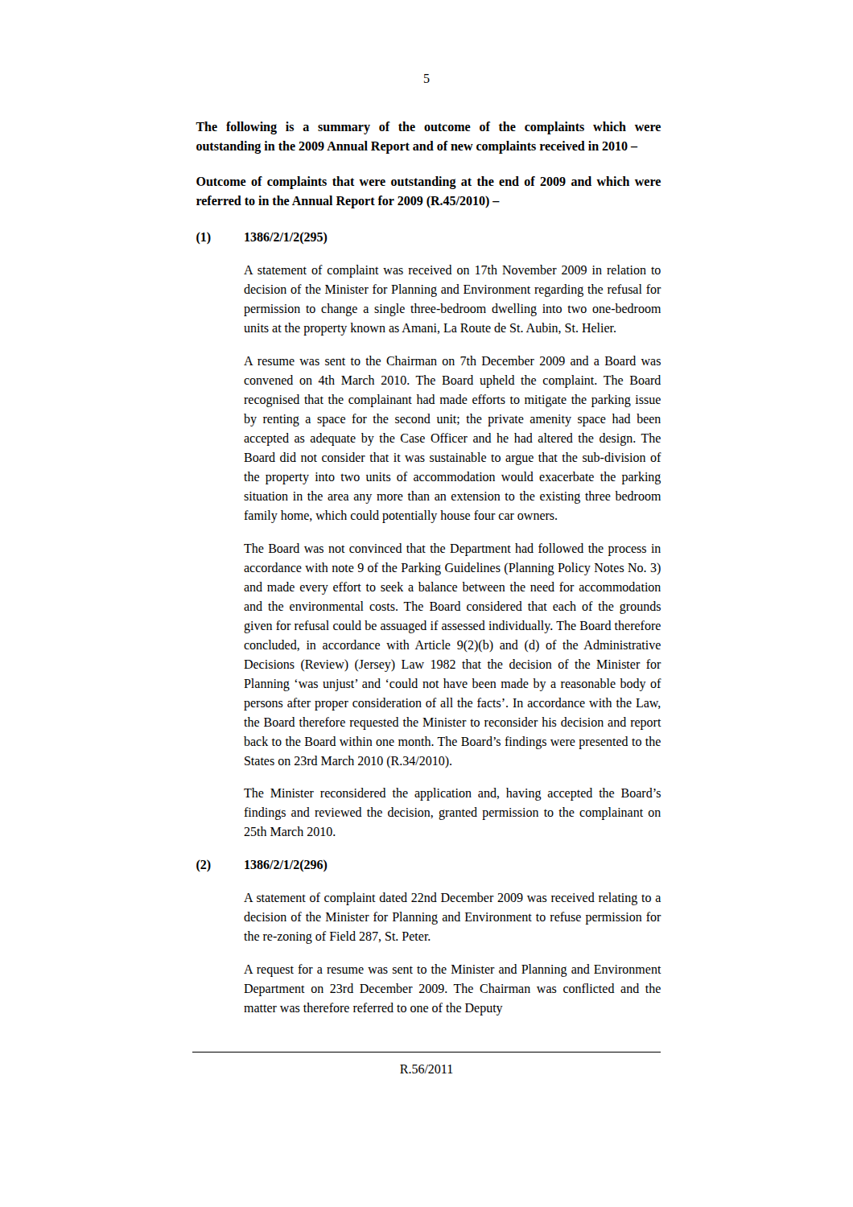5
The following is a summary of the outcome of the complaints which were outstanding in the 2009 Annual Report and of new complaints received in 2010 –
Outcome of complaints that were outstanding at the end of 2009 and which were referred to in the Annual Report for 2009 (R.45/2010) –
(1)
1386/2/1/2(295)
A statement of complaint was received on 17th November 2009 in relation to decision of the Minister for Planning and Environment regarding the refusal for permission to change a single three-bedroom dwelling into two one-bedroom units at the property known as Amani, La Route de St. Aubin, St. Helier.
A resume was sent to the Chairman on 7th December 2009 and a Board was convened on 4th March 2010. The Board upheld the complaint. The Board recognised that the complainant had made efforts to mitigate the parking issue by renting a space for the second unit; the private amenity space had been accepted as adequate by the Case Officer and he had altered the design. The Board did not consider that it was sustainable to argue that the sub-division of the property into two units of accommodation would exacerbate the parking situation in the area any more than an extension to the existing three bedroom family home, which could potentially house four car owners.
The Board was not convinced that the Department had followed the process in accordance with note 9 of the Parking Guidelines (Planning Policy Notes No. 3) and made every effort to seek a balance between the need for accommodation and the environmental costs. The Board considered that each of the grounds given for refusal could be assuaged if assessed individually. The Board therefore concluded, in accordance with Article 9(2)(b) and (d) of the Administrative Decisions (Review) (Jersey) Law 1982 that the decision of the Minister for Planning ‘was unjust’ and ‘could not have been made by a reasonable body of persons after proper consideration of all the facts’. In accordance with the Law, the Board therefore requested the Minister to reconsider his decision and report back to the Board within one month. The Board’s findings were presented to the States on 23rd March 2010 (R.34/2010).
The Minister reconsidered the application and, having accepted the Board’s findings and reviewed the decision, granted permission to the complainant on 25th March 2010.
(2)
1386/2/1/2(296)
A statement of complaint dated 22nd December 2009 was received relating to a decision of the Minister for Planning and Environment to refuse permission for the re-zoning of Field 287, St. Peter.
A request for a resume was sent to the Minister and Planning and Environment Department on 23rd December 2009. The Chairman was conflicted and the matter was therefore referred to one of the Deputy
R.56/2011